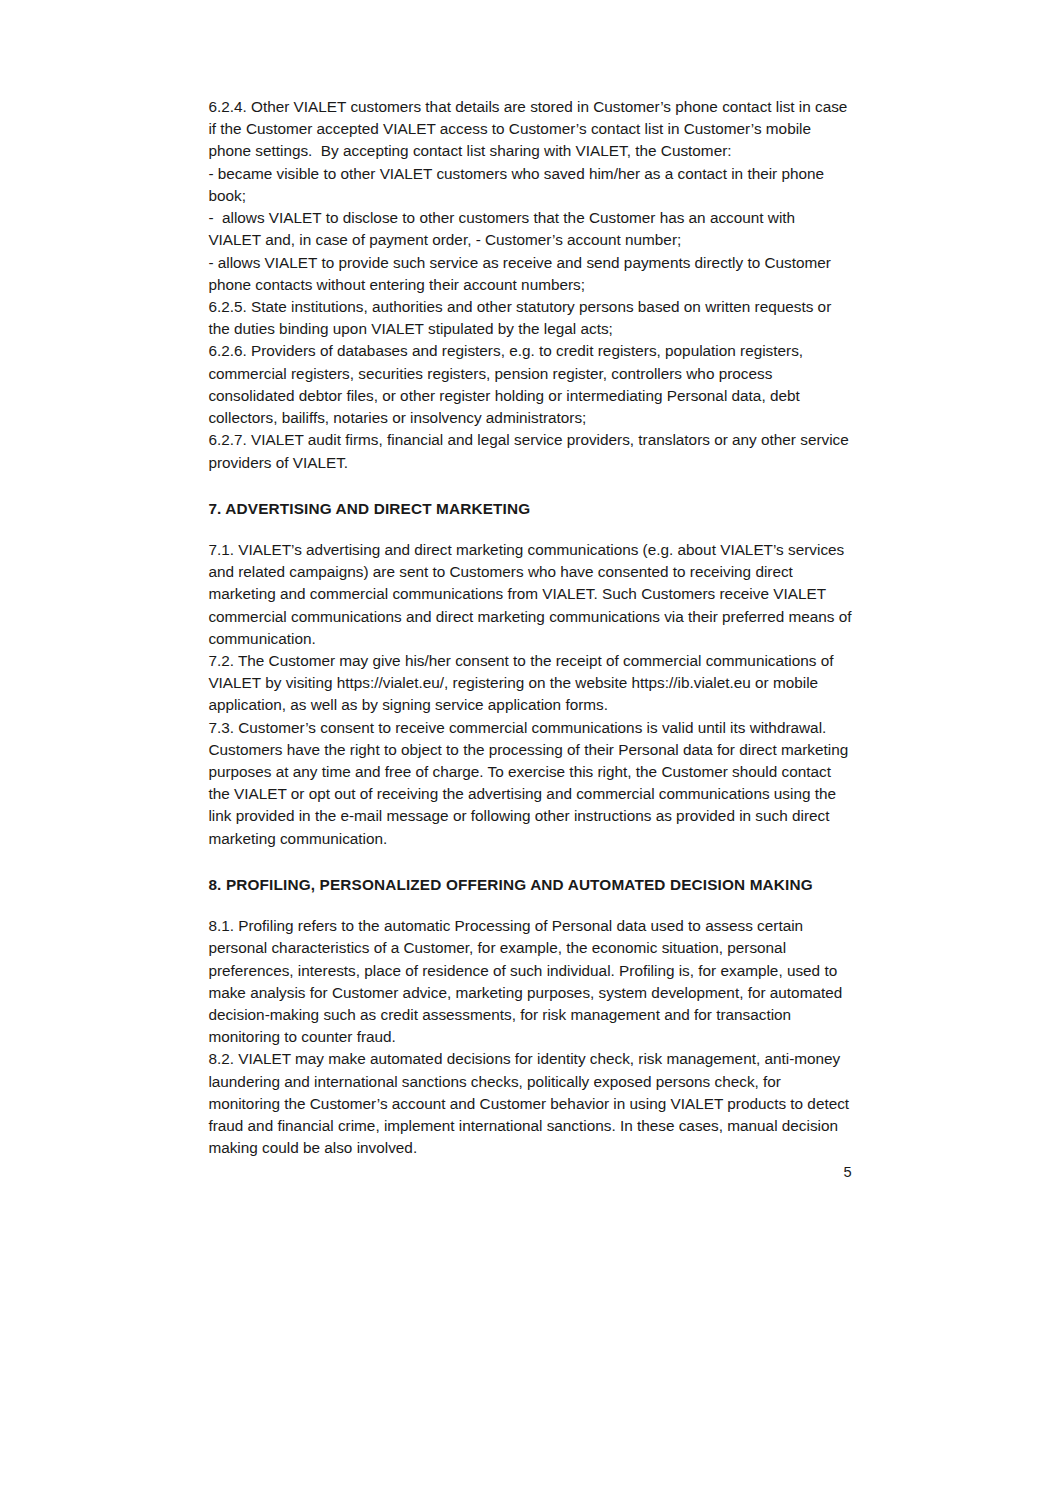6.2.4. Other VIALET customers that details are stored in Customer’s phone contact list in case if the Customer accepted VIALET access to Customer’s contact list in Customer’s mobile phone settings. By accepting contact list sharing with VIALET, the Customer:
- became visible to other VIALET customers who saved him/her as a contact in their phone book;
- allows VIALET to disclose to other customers that the Customer has an account with VIALET and, in case of payment order, - Customer’s account number;
- allows VIALET to provide such service as receive and send payments directly to Customer phone contacts without entering their account numbers;
6.2.5. State institutions, authorities and other statutory persons based on written requests or the duties binding upon VIALET stipulated by the legal acts;
6.2.6. Providers of databases and registers, e.g. to credit registers, population registers, commercial registers, securities registers, pension register, controllers who process consolidated debtor files, or other register holding or intermediating Personal data, debt collectors, bailiffs, notaries or insolvency administrators;
6.2.7. VIALET audit firms, financial and legal service providers, translators or any other service providers of VIALET.
7. ADVERTISING AND DIRECT MARKETING
7.1. VIALET’s advertising and direct marketing communications (e.g. about VIALET’s services and related campaigns) are sent to Customers who have consented to receiving direct marketing and commercial communications from VIALET. Such Customers receive VIALET commercial communications and direct marketing communications via their preferred means of communication.
7.2. The Customer may give his/her consent to the receipt of commercial communications of VIALET by visiting https://vialet.eu/, registering on the website https://ib.vialet.eu or mobile application, as well as by signing service application forms.
7.3. Customer’s consent to receive commercial communications is valid until its withdrawal. Customers have the right to object to the processing of their Personal data for direct marketing purposes at any time and free of charge. To exercise this right, the Customer should contact the VIALET or opt out of receiving the advertising and commercial communications using the link provided in the e-mail message or following other instructions as provided in such direct marketing communication.
8. PROFILING, PERSONALIZED OFFERING AND AUTOMATED DECISION MAKING
8.1. Profiling refers to the automatic Processing of Personal data used to assess certain personal characteristics of a Customer, for example, the economic situation, personal preferences, interests, place of residence of such individual. Profiling is, for example, used to make analysis for Customer advice, marketing purposes, system development, for automated decision-making such as credit assessments, for risk management and for transaction monitoring to counter fraud.
8.2. VIALET may make automated decisions for identity check, risk management, anti-money laundering and international sanctions checks, politically exposed persons check, for monitoring the Customer’s account and Customer behavior in using VIALET products to detect fraud and financial crime, implement international sanctions. In these cases, manual decision making could be also involved.
5